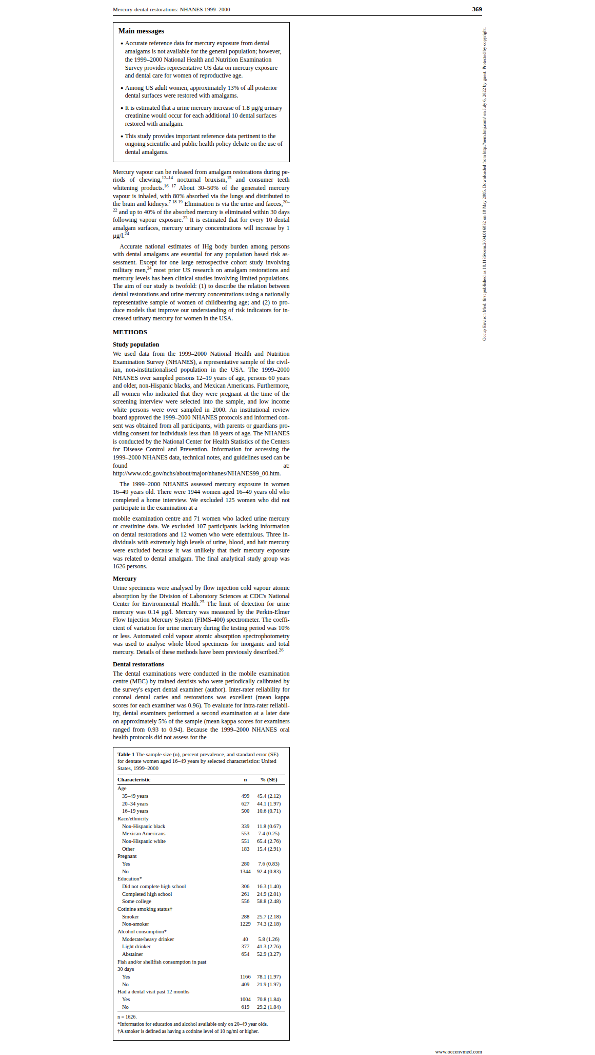Mercury-dental restorations: NHANES 1999–2000 369
Occup Environ Med: first published as 10.1136/oem.2004.016832 on 18 May 2005. Downloaded from http://oem.bmj.com/ on July 6, 2022 by guest. Protected by copyright.
Main messages
Accurate reference data for mercury exposure from dental amalgams is not available for the general population; however, the 1999–2000 National Health and Nutrition Examination Survey provides representative US data on mercury exposure and dental care for women of reproductive age.
Among US adult women, approximately 13% of all posterior dental surfaces were restored with amalgams.
It is estimated that a urine mercury increase of 1.8 µg/g urinary creatinine would occur for each additional 10 dental surfaces restored with amalgam.
This study provides important reference data pertinent to the ongoing scientific and public health policy debate on the use of dental amalgams.
Mercury vapour can be released from amalgam restorations during periods of chewing,12–14 nocturnal bruxism,15 and consumer teeth whitening products.16 17 About 30–50% of the generated mercury vapour is inhaled, with 80% absorbed via the lungs and distributed to the brain and kidneys.7 18 19 Elimination is via the urine and faeces,20–22 and up to 40% of the absorbed mercury is eliminated within 30 days following vapour exposure.23 It is estimated that for every 10 dental amalgam surfaces, mercury urinary concentrations will increase by 1 µg/l.24
Accurate national estimates of IHg body burden among persons with dental amalgams are essential for any population based risk assessment. Except for one large retrospective cohort study involving military men,24 most prior US research on amalgam restorations and mercury levels has been clinical studies involving limited populations. The aim of our study is twofold: (1) to describe the relation between dental restorations and urine mercury concentrations using a nationally representative sample of women of childbearing age; and (2) to produce models that improve our understanding of risk indicators for increased urinary mercury for women in the USA.
METHODS
Study population
We used data from the 1999–2000 National Health and Nutrition Examination Survey (NHANES), a representative sample of the civilian, non-institutionalised population in the USA. The 1999–2000 NHANES over sampled persons 12–19 years of age, persons 60 years and older, non-Hispanic blacks, and Mexican Americans. Furthermore, all women who indicated that they were pregnant at the time of the screening interview were selected into the sample, and low income white persons were over sampled in 2000. An institutional review board approved the 1999–2000 NHANES protocols and informed consent was obtained from all participants, with parents or guardians providing consent for individuals less than 18 years of age. The NHANES is conducted by the National Center for Health Statistics of the Centers for Disease Control and Prevention. Information for accessing the 1999–2000 NHANES data, technical notes, and guidelines used can be found at: http://www.cdc.gov/nchs/about/major/nhanes/NHANES99_00.htm.
The 1999–2000 NHANES assessed mercury exposure in women 16–49 years old. There were 1944 women aged 16–49 years old who completed a home interview. We excluded 125 women who did not participate in the examination at a
mobile examination centre and 71 women who lacked urine mercury or creatinine data. We excluded 107 participants lacking information on dental restorations and 12 women who were edentulous. Three individuals with extremely high levels of urine, blood, and hair mercury were excluded because it was unlikely that their mercury exposure was related to dental amalgam. The final analytical study group was 1626 persons.
Mercury
Urine specimens were analysed by flow injection cold vapour atomic absorption by the Division of Laboratory Sciences at CDC's National Center for Environmental Health.25 The limit of detection for urine mercury was 0.14 µg/l. Mercury was measured by the Perkin-Elmer Flow Injection Mercury System (FIMS-400) spectrometer. The coefficient of variation for urine mercury during the testing period was 10% or less. Automated cold vapour atomic absorption spectrophotometry was used to analyse whole blood specimens for inorganic and total mercury. Details of these methods have been previously described.26
Dental restorations
The dental examinations were conducted in the mobile examination centre (MEC) by trained dentists who were periodically calibrated by the survey's expert dental examiner (author). Inter-rater reliability for coronal dental caries and restorations was excellent (mean kappa scores for each examiner was 0.96). To evaluate for intra-rater reliability, dental examiners performed a second examination at a later date on approximately 5% of the sample (mean kappa scores for examiners ranged from 0.93 to 0.94). Because the 1999–2000 NHANES oral health protocols did not assess for the
Table 1 The sample size (n), percent prevalence, and standard error (SE) for dentate women aged 16–49 years by selected characteristics: United States, 1999–2000
| Characteristic | n | % (SE) |
| --- | --- | --- |
| Age | | |
| 35–49 years | 499 | 45.4 (2.12) |
| 20–34 years | 627 | 44.1 (1.97) |
| 16–19 years | 500 | 10.6 (0.71) |
| Race/ethnicity | | |
| Non-Hispanic black | 339 | 11.8 (0.67) |
| Mexican Americans | 553 | 7.4 (0.25) |
| Non-Hispanic white | 551 | 65.4 (2.76) |
| Other | 183 | 15.4 (2.91) |
| Pregnant | | |
| Yes | 280 | 7.6 (0.83) |
| No | 1344 | 92.4 (0.83) |
| Education* | | |
| Did not complete high school | 306 | 16.3 (1.40) |
| Completed high school | 261 | 24.9 (2.01) |
| Some college | 556 | 58.8 (2.48) |
| Cotinine smoking status† | | |
| Smoker | 288 | 25.7 (2.18) |
| Non-smoker | 1229 | 74.3 (2.18) |
| Alcohol consumption* | | |
| Moderate/heavy drinker | 40 | 5.8 (1.26) |
| Light drinker | 377 | 41.3 (2.76) |
| Abstainer | 654 | 52.9 (3.27) |
| Fish and/or shellfish consumption in past | | |
| 30 days | | |
| Yes | 1166 | 78.1 (1.97) |
| No | 409 | 21.9 (1.97) |
| Had a dental visit past 12 months | | |
| Yes | 1004 | 70.8 (1.84) |
| No | 619 | 29.2 (1.84) |
n = 1626.
*Information for education and alcohol available only on 20–49 year olds.
†A smoker is defined as having a cotinine level of 10 ng/ml or higher.
www.occenvmed.com